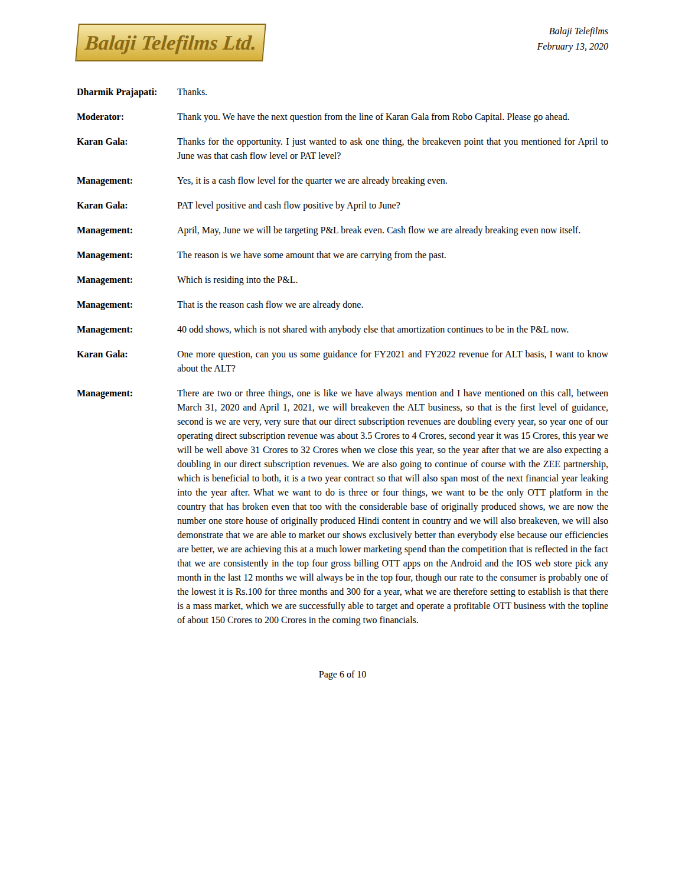Balaji Telefilms Ltd.
Balaji Telefilms
February 13, 2020
| Dharmik Prajapati: | Thanks. |
| Moderator: | Thank you. We have the next question from the line of Karan Gala from Robo Capital. Please go ahead. |
| Karan Gala: | Thanks for the opportunity. I just wanted to ask one thing, the breakeven point that you mentioned for April to June was that cash flow level or PAT level? |
| Management: | Yes, it is a cash flow level for the quarter we are already breaking even. |
| Karan Gala: | PAT level positive and cash flow positive by April to June? |
| Management: | April, May, June we will be targeting P&L break even. Cash flow we are already breaking even now itself. |
| Management: | The reason is we have some amount that we are carrying from the past. |
| Management: | Which is residing into the P&L. |
| Management: | That is the reason cash flow we are already done. |
| Management: | 40 odd shows, which is not shared with anybody else that amortization continues to be in the P&L now. |
| Karan Gala: | One more question, can you us some guidance for FY2021 and FY2022 revenue for ALT basis, I want to know about the ALT? |
| Management: | There are two or three things, one is like we have always mention and I have mentioned on this call, between March 31, 2020 and April 1, 2021, we will breakeven the ALT business, so that is the first level of guidance, second is we are very, very sure that our direct subscription revenues are doubling every year, so year one of our operating direct subscription revenue was about 3.5 Crores to 4 Crores, second year it was 15 Crores, this year we will be well above 31 Crores to 32 Crores when we close this year, so the year after that we are also expecting a doubling in our direct subscription revenues. We are also going to continue of course with the ZEE partnership, which is beneficial to both, it is a two year contract so that will also span most of the next financial year leaking into the year after. What we want to do is three or four things, we want to be the only OTT platform in the country that has broken even that too with the considerable base of originally produced shows, we are now the number one store house of originally produced Hindi content in country and we will also breakeven, we will also demonstrate that we are able to market our shows exclusively better than everybody else because our efficiencies are better, we are achieving this at a much lower marketing spend than the competition that is reflected in the fact that we are consistently in the top four gross billing OTT apps on the Android and the IOS web store pick any month in the last 12 months we will always be in the top four, though our rate to the consumer is probably one of the lowest it is Rs.100 for three months and 300 for a year, what we are therefore setting to establish is that there is a mass market, which we are successfully able to target and operate a profitable OTT business with the topline of about 150 Crores to 200 Crores in the coming two financials. |
Page 6 of 10